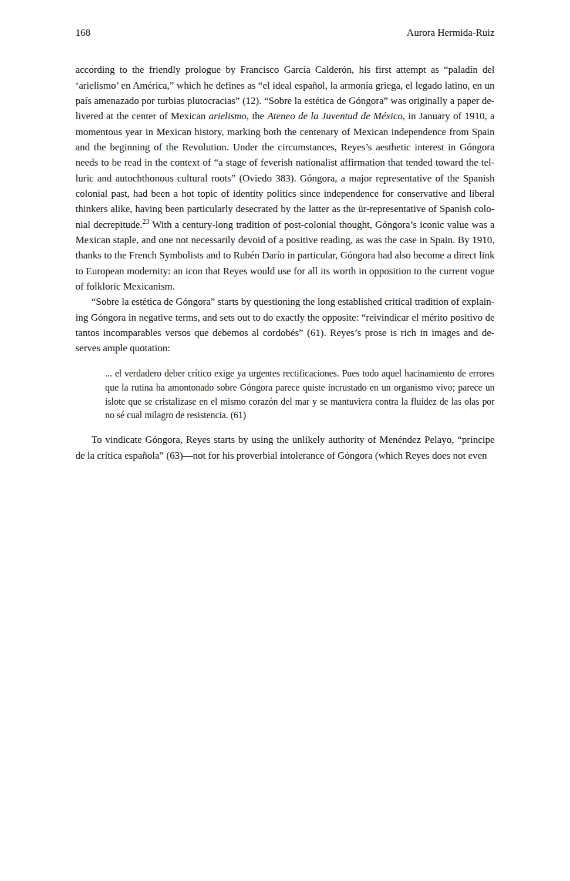168 Aurora Hermida-Ruiz
according to the friendly prologue by Francisco García Calderón, his first attempt as “paladín del ‘arielismo’ en América,” which he defines as “el ideal español, la armonía griega, el legado latino, en un país amenazado por turbias plutocracias” (12). “Sobre la estética de Góngora” was originally a paper delivered at the center of Mexican arielismo, the Ateneo de la Juventud de México, in January of 1910, a momentous year in Mexican history, marking both the centenary of Mexican independence from Spain and the beginning of the Revolution. Under the circumstances, Reyes’s aesthetic interest in Góngora needs to be read in the context of “a stage of feverish nationalist affirmation that tended toward the telluric and autochthonous cultural roots” (Oviedo 383). Góngora, a major representative of the Spanish colonial past, had been a hot topic of identity politics since independence for conservative and liberal thinkers alike, having been particularly desecrated by the latter as the ür-representative of Spanish colonial decrepitude.23 With a century-long tradition of post-colonial thought, Góngora’s iconic value was a Mexican staple, and one not necessarily devoid of a positive reading, as was the case in Spain. By 1910, thanks to the French Symbolists and to Rubén Darío in particular, Góngora had also become a direct link to European modernity: an icon that Reyes would use for all its worth in opposition to the current vogue of folkloric Mexicanism.
“Sobre la estética de Góngora” starts by questioning the long established critical tradition of explaining Góngora in negative terms, and sets out to do exactly the opposite: “reivindicar el mérito positivo de tantos incomparables versos que debemos al cordobés” (61). Reyes’s prose is rich in images and deserves ample quotation:
... el verdadero deber crítico exige ya urgentes rectificaciones. Pues todo aquel hacinamiento de errores que la rutina ha amontonado sobre Góngora parece quiste incrustado en un organismo vivo; parece un islote que se cristalizase en el mismo corazón del mar y se mantuviera contra la fluidez de las olas por no sé cual milagro de resistencia. (61)
To vindicate Góngora, Reyes starts by using the unlikely authority of Menéndez Pelayo, “príncipe de la crítica española” (63)—not for his proverbial intolerance of Góngora (which Reyes does not even